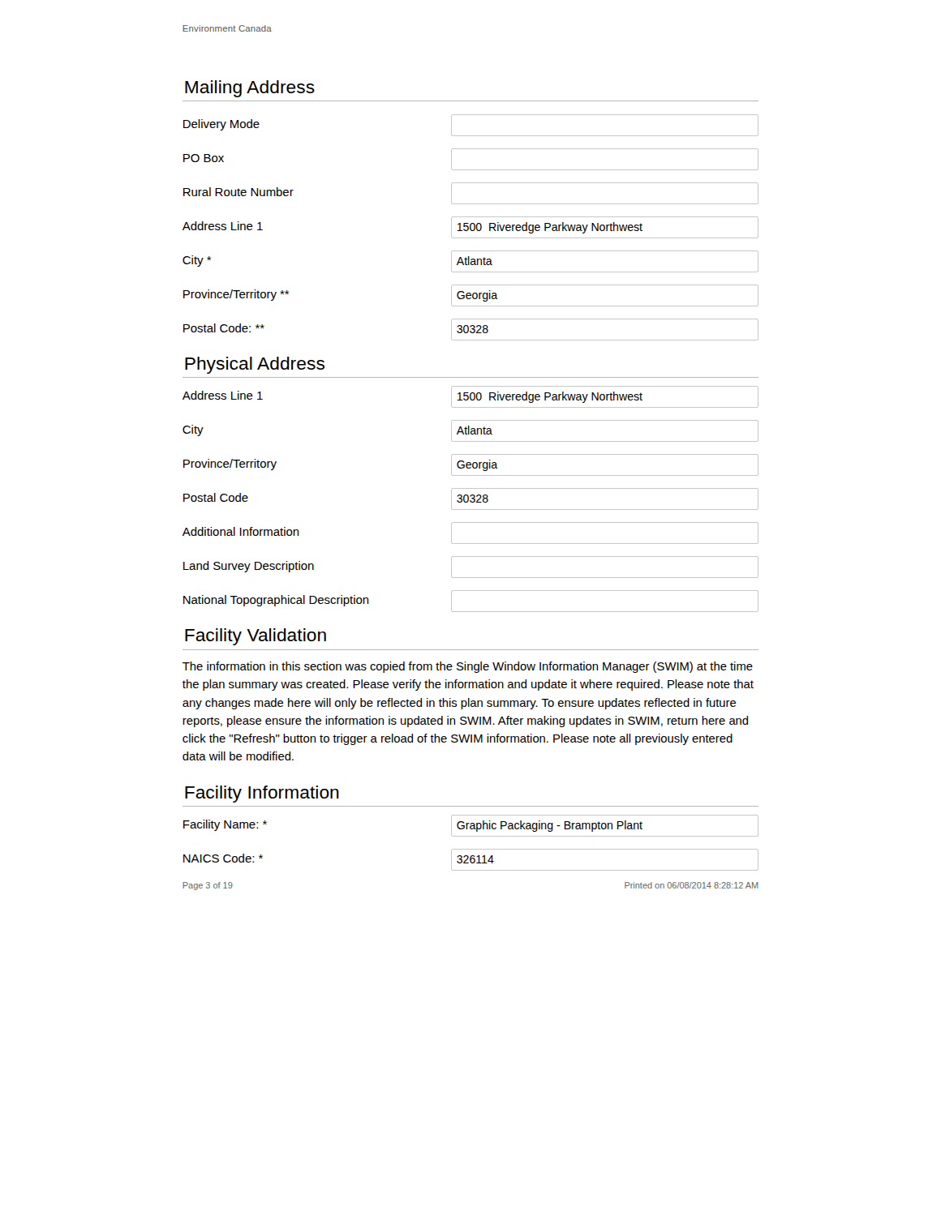Environment Canada
Mailing Address
Delivery Mode
PO Box
Rural Route Number
Address Line 1
1500 Riveredge Parkway Northwest
City *
Atlanta
Province/Territory **
Georgia
Postal Code: **
30328
Physical Address
Address Line 1
1500 Riveredge Parkway Northwest
City
Atlanta
Province/Territory
Georgia
Postal Code
30328
Additional Information
Land Survey Description
National Topographical Description
Facility Validation
The information in this section was copied from the Single Window Information Manager (SWIM) at the time the plan summary was created. Please verify the information and update it where required. Please note that any changes made here will only be reflected in this plan summary. To ensure updates reflected in future reports, please ensure the information is updated in SWIM. After making updates in SWIM, return here and click the "Refresh" button to trigger a reload of the SWIM information. Please note all previously entered data will be modified.
Facility Information
Facility Name: *
Graphic Packaging - Brampton Plant
NAICS Code: *
326114
Page 3 of 19
Printed on 06/08/2014 8:28:12 AM